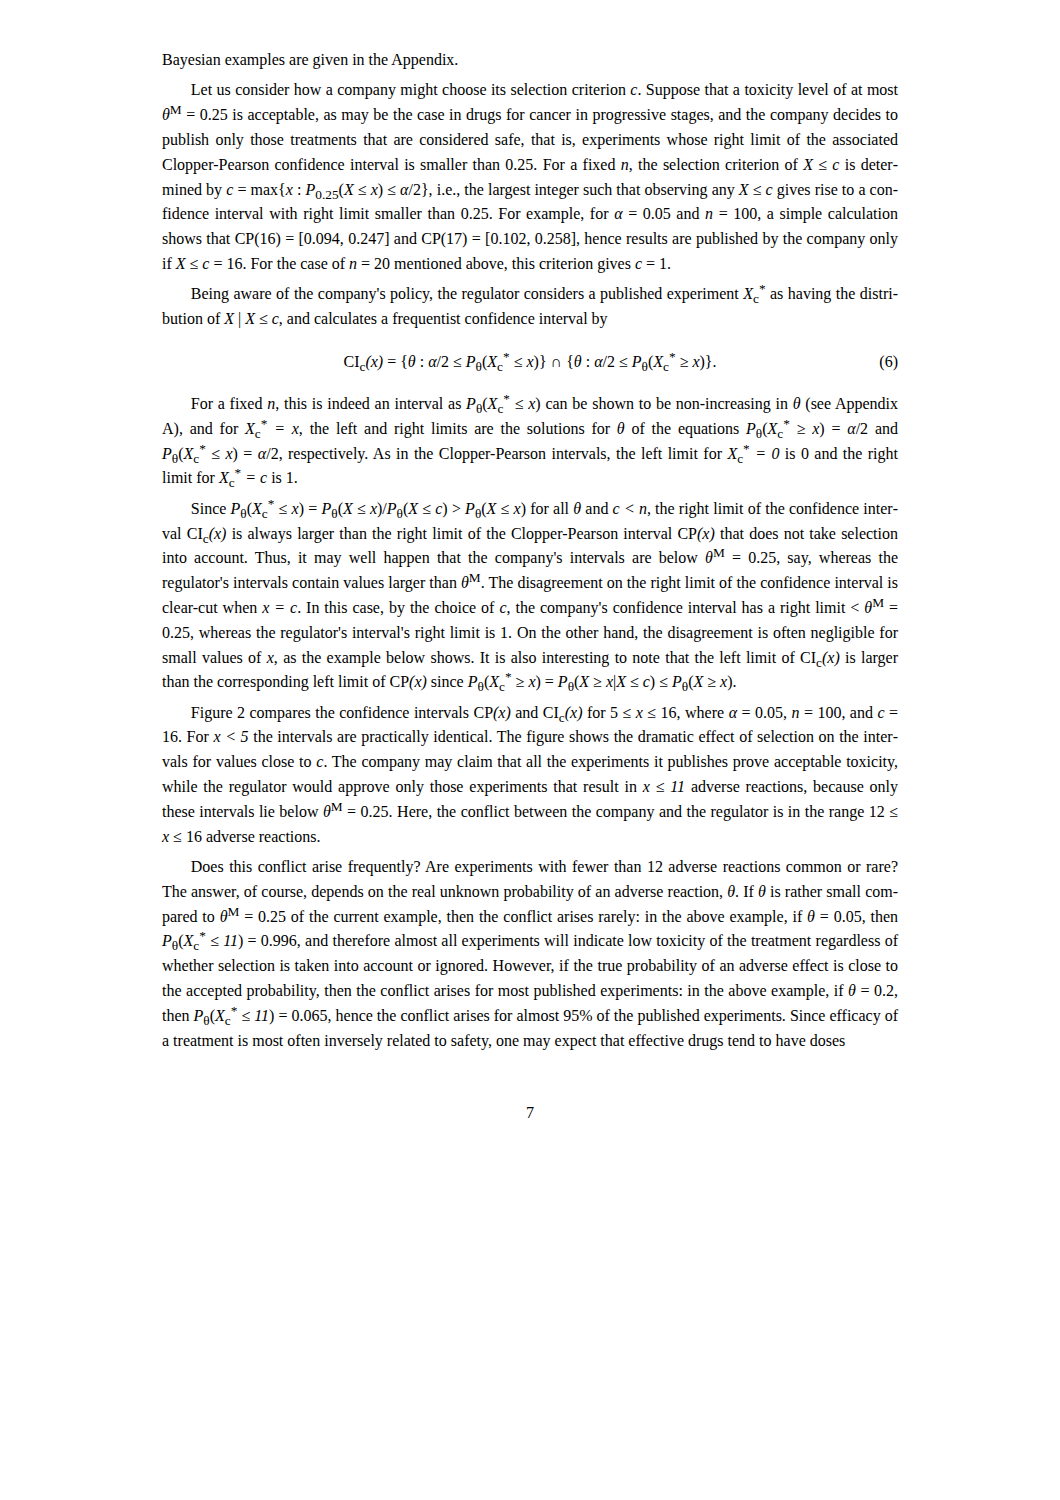Bayesian examples are given in the Appendix.
Let us consider how a company might choose its selection criterion c. Suppose that a toxicity level of at most θM = 0.25 is acceptable, as may be the case in drugs for cancer in progressive stages, and the company decides to publish only those treatments that are considered safe, that is, experiments whose right limit of the associated Clopper-Pearson confidence interval is smaller than 0.25. For a fixed n, the selection criterion of X ≤ c is determined by c = max{x : P0.25(X ≤ x) ≤ α/2}, i.e., the largest integer such that observing any X ≤ c gives rise to a confidence interval with right limit smaller than 0.25. For example, for α = 0.05 and n = 100, a simple calculation shows that CP(16) = [0.094, 0.247] and CP(17) = [0.102, 0.258], hence results are published by the company only if X ≤ c = 16. For the case of n = 20 mentioned above, this criterion gives c = 1.
Being aware of the company's policy, the regulator considers a published experiment Xc* as having the distribution of X | X ≤ c, and calculates a frequentist confidence interval by
CIc(x) = {θ : α/2 ≤ Pθ(Xc* ≤ x)} ∩ {θ : α/2 ≤ Pθ(Xc* ≥ x)}. (6)
For a fixed n, this is indeed an interval as Pθ(Xc* ≤ x) can be shown to be non-increasing in θ (see Appendix A), and for Xc* = x, the left and right limits are the solutions for θ of the equations Pθ(Xc* ≥ x) = α/2 and Pθ(Xc* ≤ x) = α/2, respectively. As in the Clopper-Pearson intervals, the left limit for Xc* = 0 is 0 and the right limit for Xc* = c is 1.
Since Pθ(Xc* ≤ x) = Pθ(X ≤ x)/Pθ(X ≤ c) > Pθ(X ≤ x) for all θ and c < n, the right limit of the confidence interval CIc(x) is always larger than the right limit of the Clopper-Pearson interval CP(x) that does not take selection into account. Thus, it may well happen that the company's intervals are below θM = 0.25, say, whereas the regulator's intervals contain values larger than θM. The disagreement on the right limit of the confidence interval is clear-cut when x = c. In this case, by the choice of c, the company's confidence interval has a right limit < θM = 0.25, whereas the regulator's interval's right limit is 1. On the other hand, the disagreement is often negligible for small values of x, as the example below shows. It is also interesting to note that the left limit of CIc(x) is larger than the corresponding left limit of CP(x) since Pθ(Xc* ≥ x) = Pθ(X ≥ x|X ≤ c) ≤ Pθ(X ≥ x).
Figure 2 compares the confidence intervals CP(x) and CIc(x) for 5 ≤ x ≤ 16, where α = 0.05, n = 100, and c = 16. For x < 5 the intervals are practically identical. The figure shows the dramatic effect of selection on the intervals for values close to c. The company may claim that all the experiments it publishes prove acceptable toxicity, while the regulator would approve only those experiments that result in x ≤ 11 adverse reactions, because only these intervals lie below θM = 0.25. Here, the conflict between the company and the regulator is in the range 12 ≤ x ≤ 16 adverse reactions.
Does this conflict arise frequently? Are experiments with fewer than 12 adverse reactions common or rare? The answer, of course, depends on the real unknown probability of an adverse reaction, θ. If θ is rather small compared to θM = 0.25 of the current example, then the conflict arises rarely: in the above example, if θ = 0.05, then Pθ(Xc* ≤ 11) = 0.996, and therefore almost all experiments will indicate low toxicity of the treatment regardless of whether selection is taken into account or ignored. However, if the true probability of an adverse effect is close to the accepted probability, then the conflict arises for most published experiments: in the above example, if θ = 0.2, then Pθ(Xc* ≤ 11) = 0.065, hence the conflict arises for almost 95% of the published experiments. Since efficacy of a treatment is most often inversely related to safety, one may expect that effective drugs tend to have doses
7